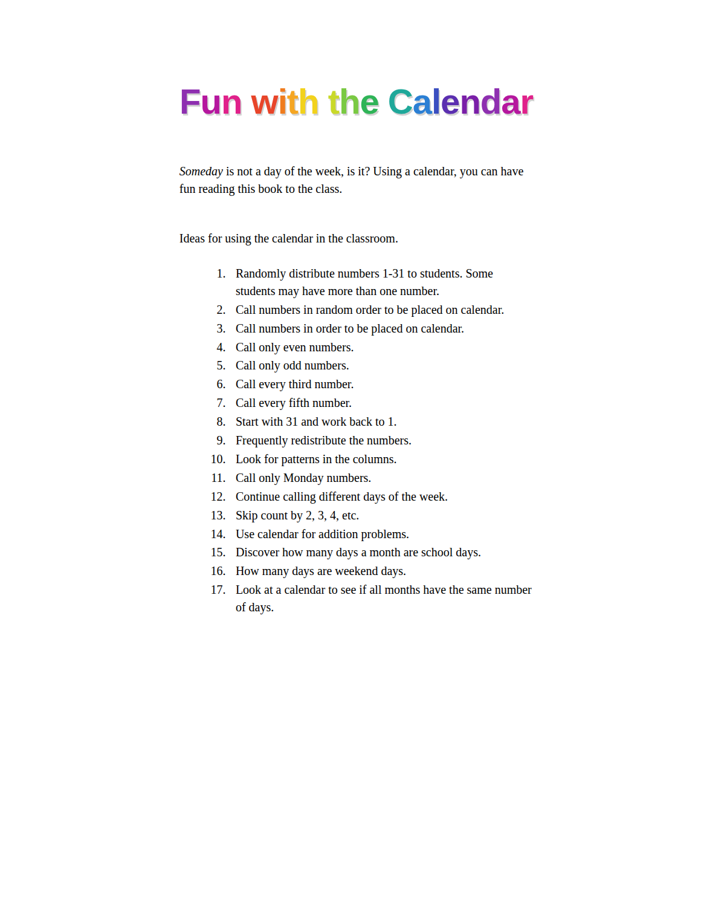Fun with the Calendar
Someday is not a day of the week, is it? Using a calendar, you can have fun reading this book to the class.
Ideas for using the calendar in the classroom.
Randomly distribute numbers 1-31 to students. Some students may have more than one number.
Call numbers in random order to be placed on calendar.
Call numbers in order to be placed on calendar.
Call only even numbers.
Call only odd numbers.
Call every third number.
Call every fifth number.
Start with 31 and work back to 1.
Frequently redistribute the numbers.
Look for patterns in the columns.
Call only Monday numbers.
Continue calling different days of the week.
Skip count by 2, 3, 4, etc.
Use calendar for addition problems.
Discover how many days a month are school days.
How many days are weekend days.
Look at a calendar to see if all months have the same number of days.